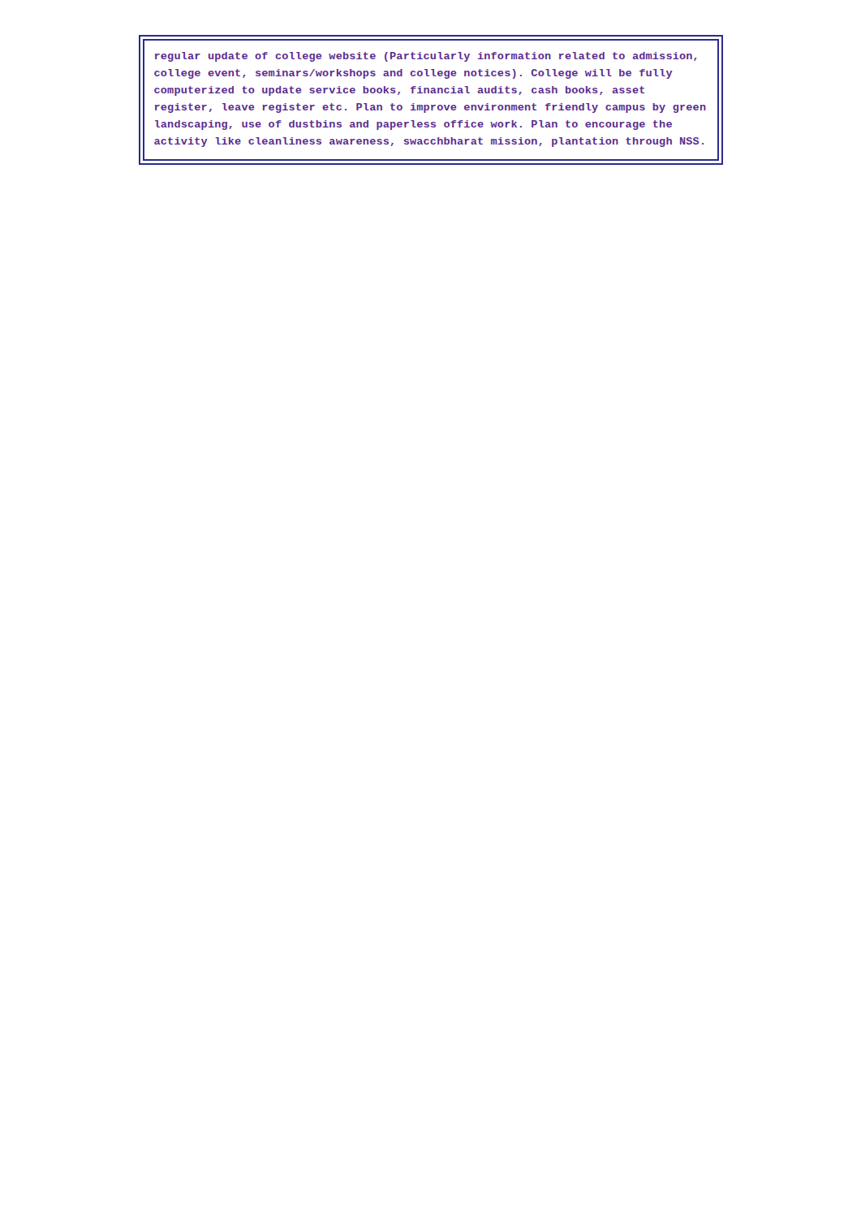regular update of college website (Particularly information related to admission, college event, seminars/workshops and college notices). College will be fully computerized to update service books, financial audits, cash books, asset register, leave register etc. Plan to improve environment friendly campus by green landscaping, use of dustbins and paperless office work. Plan to encourage the activity like cleanliness awareness, swacchbharat mission, plantation through NSS.